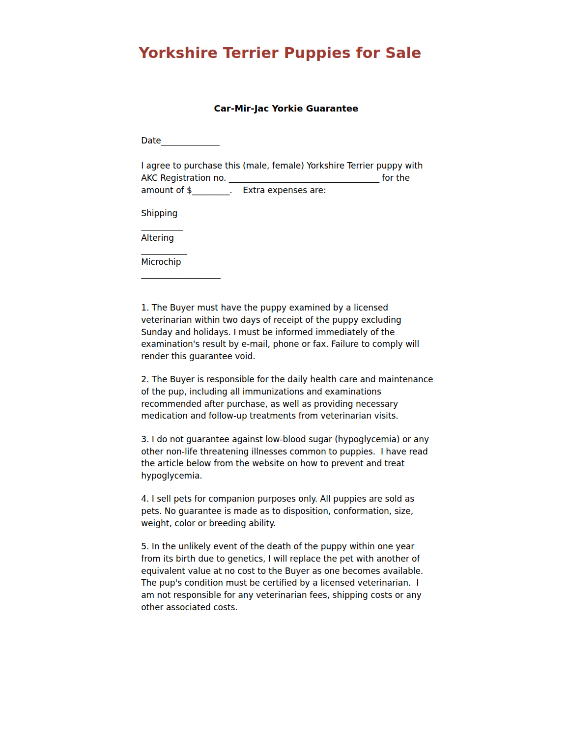Yorkshire Terrier Puppies for Sale
Car-Mir-Jac Yorkie Guarantee
Date______________
I agree to purchase this (male, female) Yorkshire Terrier puppy with AKC Registration no. ____________________________________ for the amount of $_________. Extra expenses are:
Shipping__________ Altering___________ Microchip___________________
1. The Buyer must have the puppy examined by a licensed veterinarian within two days of receipt of the puppy excluding Sunday and holidays. I must be informed immediately of the examination's result by e-mail, phone or fax. Failure to comply will render this guarantee void.
2. The Buyer is responsible for the daily health care and maintenance of the pup, including all immunizations and examinations recommended after purchase, as well as providing necessary medication and follow-up treatments from veterinarian visits.
3. I do not guarantee against low-blood sugar (hypoglycemia) or any other non-life threatening illnesses common to puppies. I have read the article below from the website on how to prevent and treat hypoglycemia.
4. I sell pets for companion purposes only. All puppies are sold as pets. No guarantee is made as to disposition, conformation, size, weight, color or breeding ability.
5. In the unlikely event of the death of the puppy within one year from its birth due to genetics, I will replace the pet with another of equivalent value at no cost to the Buyer as one becomes available. The pup's condition must be certified by a licensed veterinarian. I am not responsible for any veterinarian fees, shipping costs or any other associated costs.